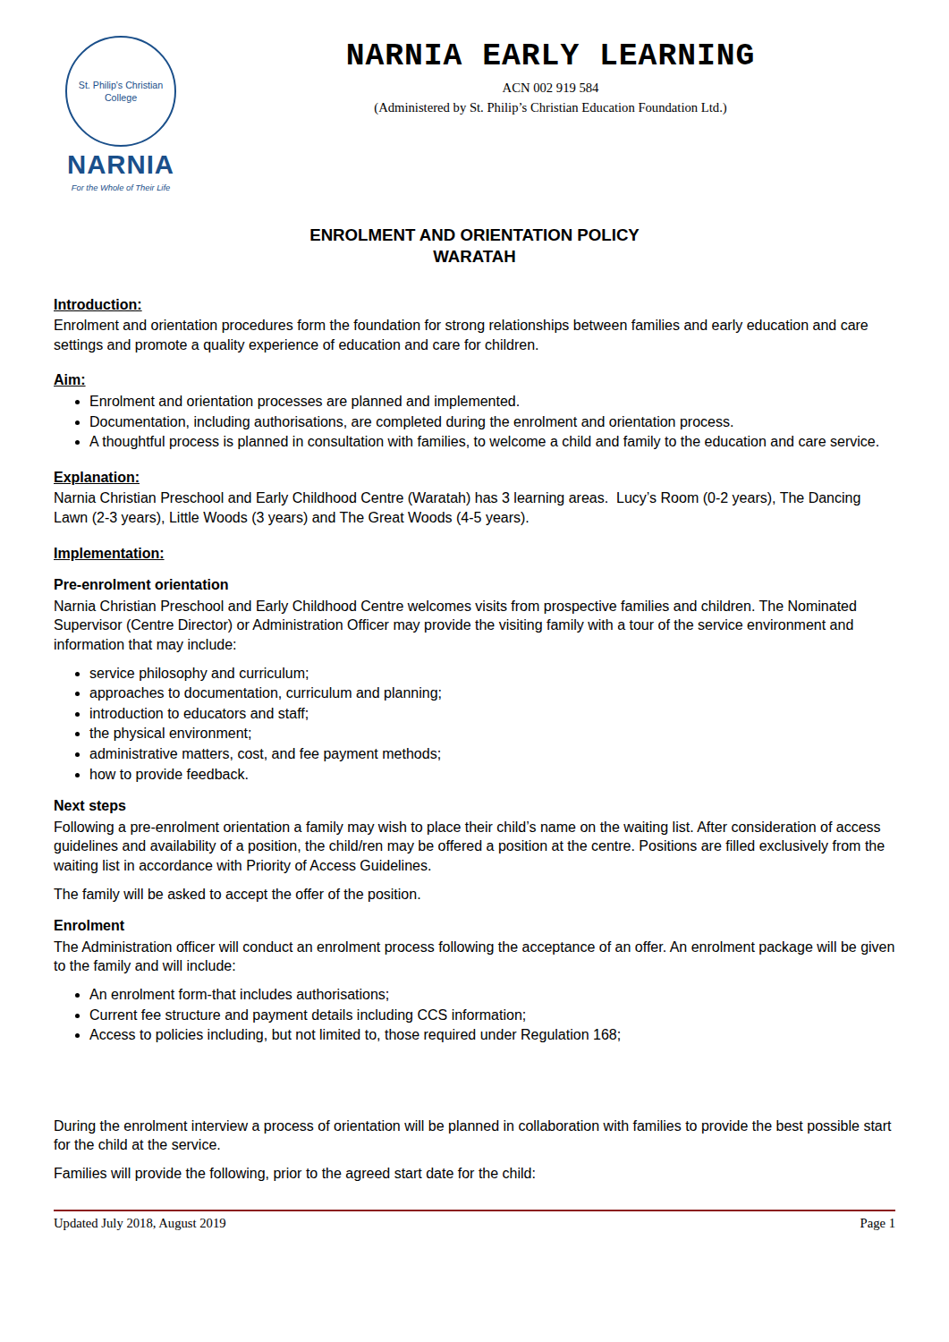St. Philip's Christian College
NARNIA
For the Whole of Their Life
NARNIA EARLY LEARNING
ACN 002 919 584
(Administered by St. Philip’s Christian Education Foundation Ltd.)
ENROLMENT AND ORIENTATION POLICY
WARATAH
Introduction:
Enrolment and orientation procedures form the foundation for strong relationships between families and early education and care settings and promote a quality experience of education and care for children.
Aim:
Enrolment and orientation processes are planned and implemented.
Documentation, including authorisations, are completed during the enrolment and orientation process.
A thoughtful process is planned in consultation with families, to welcome a child and family to the education and care service.
Explanation:
Narnia Christian Preschool and Early Childhood Centre (Waratah) has 3 learning areas. Lucy’s Room (0-2 years), The Dancing Lawn (2-3 years), Little Woods (3 years) and The Great Woods (4-5 years).
Implementation:
Pre-enrolment orientation
Narnia Christian Preschool and Early Childhood Centre welcomes visits from prospective families and children. The Nominated Supervisor (Centre Director) or Administration Officer may provide the visiting family with a tour of the service environment and information that may include:
service philosophy and curriculum;
approaches to documentation, curriculum and planning;
introduction to educators and staff;
the physical environment;
administrative matters, cost, and fee payment methods;
how to provide feedback.
Next steps
Following a pre-enrolment orientation a family may wish to place their child’s name on the waiting list. After consideration of access guidelines and availability of a position, the child/ren may be offered a position at the centre. Positions are filled exclusively from the waiting list in accordance with Priority of Access Guidelines.
The family will be asked to accept the offer of the position.
Enrolment
The Administration officer will conduct an enrolment process following the acceptance of an offer. An enrolment package will be given to the family and will include:
An enrolment form-that includes authorisations;
Current fee structure and payment details including CCS information;
Access to policies including, but not limited to, those required under Regulation 168;
During the enrolment interview a process of orientation will be planned in collaboration with families to provide the best possible start for the child at the service.
Families will provide the following, prior to the agreed start date for the child:
Updated July 2018, August 2019 Page 1